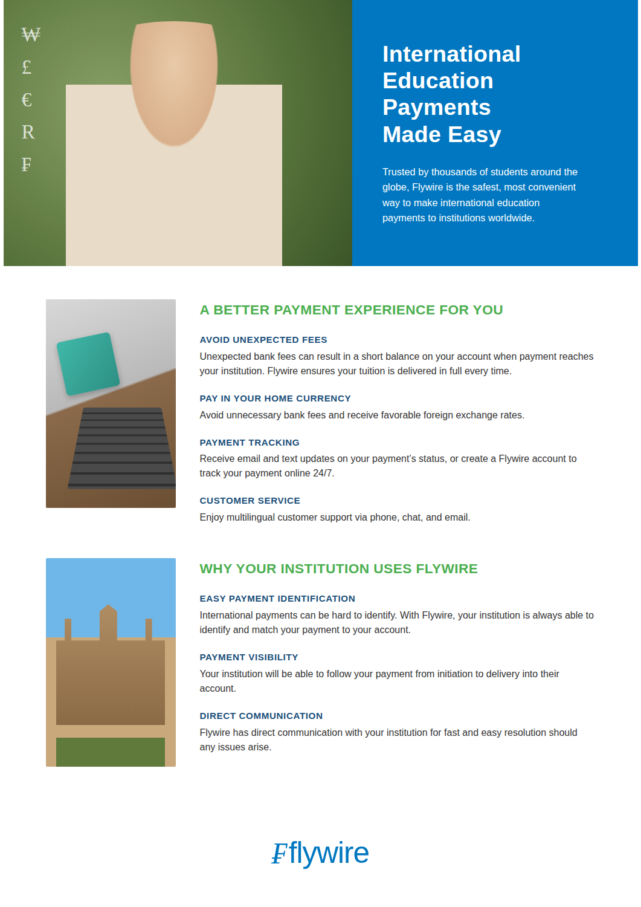₩ £ € R ₣
International
Education
Payments
Made Easy
Trusted by thousands of students around the globe, Flywire is the safest, most convenient way to make international education payments to institutions worldwide.
A Better Payment Experience for You
Avoid Unexpected Fees
Unexpected bank fees can result in a short balance on your account when payment reaches your institution. Flywire ensures your tuition is delivered in full every time.
Pay in Your Home Currency
Avoid unnecessary bank fees and receive favorable foreign exchange rates.
Payment Tracking
Receive email and text updates on your payment’s status, or create a Flywire account to track your payment online 24/7.
Customer Service
Enjoy multilingual customer support via phone, chat, and email.
Why Your Institution Uses Flywire
Easy Payment Identification
International payments can be hard to identify. With Flywire, your institution is always able to identify and match your payment to your account.
Payment Visibility
Your institution will be able to follow your payment from initiation to delivery into their account.
Direct Communication
Flywire has direct communication with your institution for fast and easy resolution should any issues arise.
₣flywire